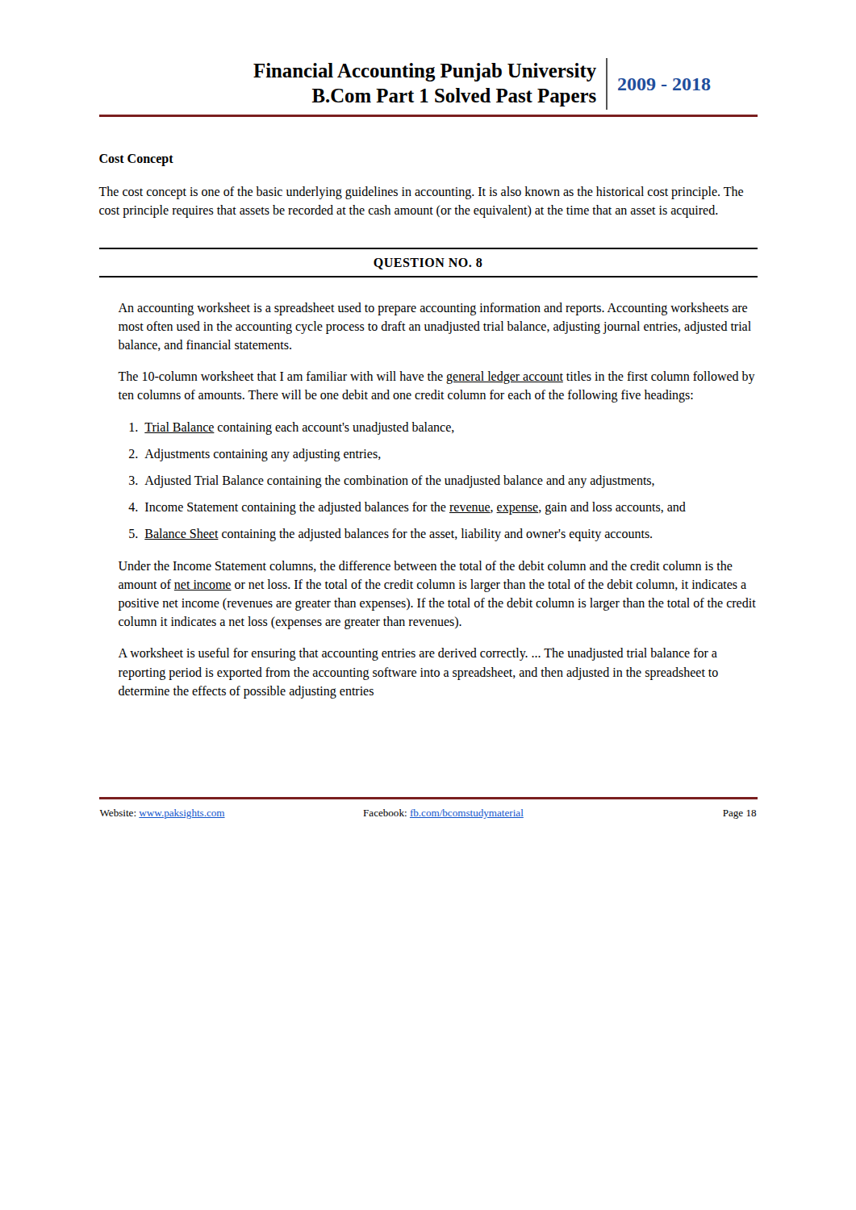| Financial Accounting Punjab University B.Com Part 1 Solved Past Papers | 2009 - 2018 |
Cost Concept
The cost concept is one of the basic underlying guidelines in accounting. It is also known as the historical cost principle. The cost principle requires that assets be recorded at the cash amount (or the equivalent) at the time that an asset is acquired.
QUESTION NO. 8
An accounting worksheet is a spreadsheet used to prepare accounting information and reports. Accounting worksheets are most often used in the accounting cycle process to draft an unadjusted trial balance, adjusting journal entries, adjusted trial balance, and financial statements.
The 10-column worksheet that I am familiar with will have the general ledger account titles in the first column followed by ten columns of amounts. There will be one debit and one credit column for each of the following five headings:
Trial Balance containing each account's unadjusted balance,
Adjustments containing any adjusting entries,
Adjusted Trial Balance containing the combination of the unadjusted balance and any adjustments,
Income Statement containing the adjusted balances for the revenue, expense, gain and loss accounts, and
Balance Sheet containing the adjusted balances for the asset, liability and owner's equity accounts.
Under the Income Statement columns, the difference between the total of the debit column and the credit column is the amount of net income or net loss. If the total of the credit column is larger than the total of the debit column, it indicates a positive net income (revenues are greater than expenses). If the total of the debit column is larger than the total of the credit column it indicates a net loss (expenses are greater than revenues).
A worksheet is useful for ensuring that accounting entries are derived correctly. ... The unadjusted trial balance for a reporting period is exported from the accounting software into a spreadsheet, and then adjusted in the spreadsheet to determine the effects of possible adjusting entries
| Website: www.paksights.com | Facebook: fb.com/bcomstudymaterial | Page 18 |